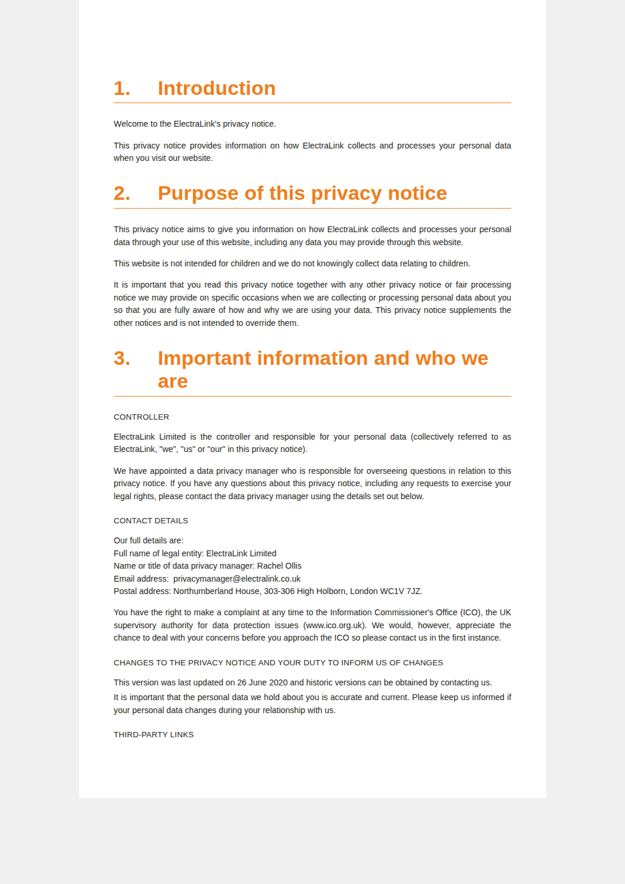1. Introduction
Welcome to the ElectraLink's privacy notice.
This privacy notice provides information on how ElectraLink collects and processes your personal data when you visit our website.
2. Purpose of this privacy notice
This privacy notice aims to give you information on how ElectraLink collects and processes your personal data through your use of this website, including any data you may provide through this website.
This website is not intended for children and we do not knowingly collect data relating to children.
It is important that you read this privacy notice together with any other privacy notice or fair processing notice we may provide on specific occasions when we are collecting or processing personal data about you so that you are fully aware of how and why we are using your data. This privacy notice supplements the other notices and is not intended to override them.
3. Important information and who we are
Controller
ElectraLink Limited is the controller and responsible for your personal data (collectively referred to as ElectraLink, "we", "us" or "our" in this privacy notice).
We have appointed a data privacy manager who is responsible for overseeing questions in relation to this privacy notice. If you have any questions about this privacy notice, including any requests to exercise your legal rights, please contact the data privacy manager using the details set out below.
Contact details
Our full details are: Full name of legal entity: ElectraLink Limited Name or title of data privacy manager: Rachel Ollis Email address: privacymanager@electralink.co.uk Postal address: Northumberland House, 303-306 High Holborn, London WC1V 7JZ.
You have the right to make a complaint at any time to the Information Commissioner's Office (ICO), the UK supervisory authority for data protection issues (www.ico.org.uk). We would, however, appreciate the chance to deal with your concerns before you approach the ICO so please contact us in the first instance.
Changes to the privacy notice and your duty to inform us of changes
This version was last updated on 26 June 2020 and historic versions can be obtained by contacting us.
It is important that the personal data we hold about you is accurate and current. Please keep us informed if your personal data changes during your relationship with us.
Third-party links